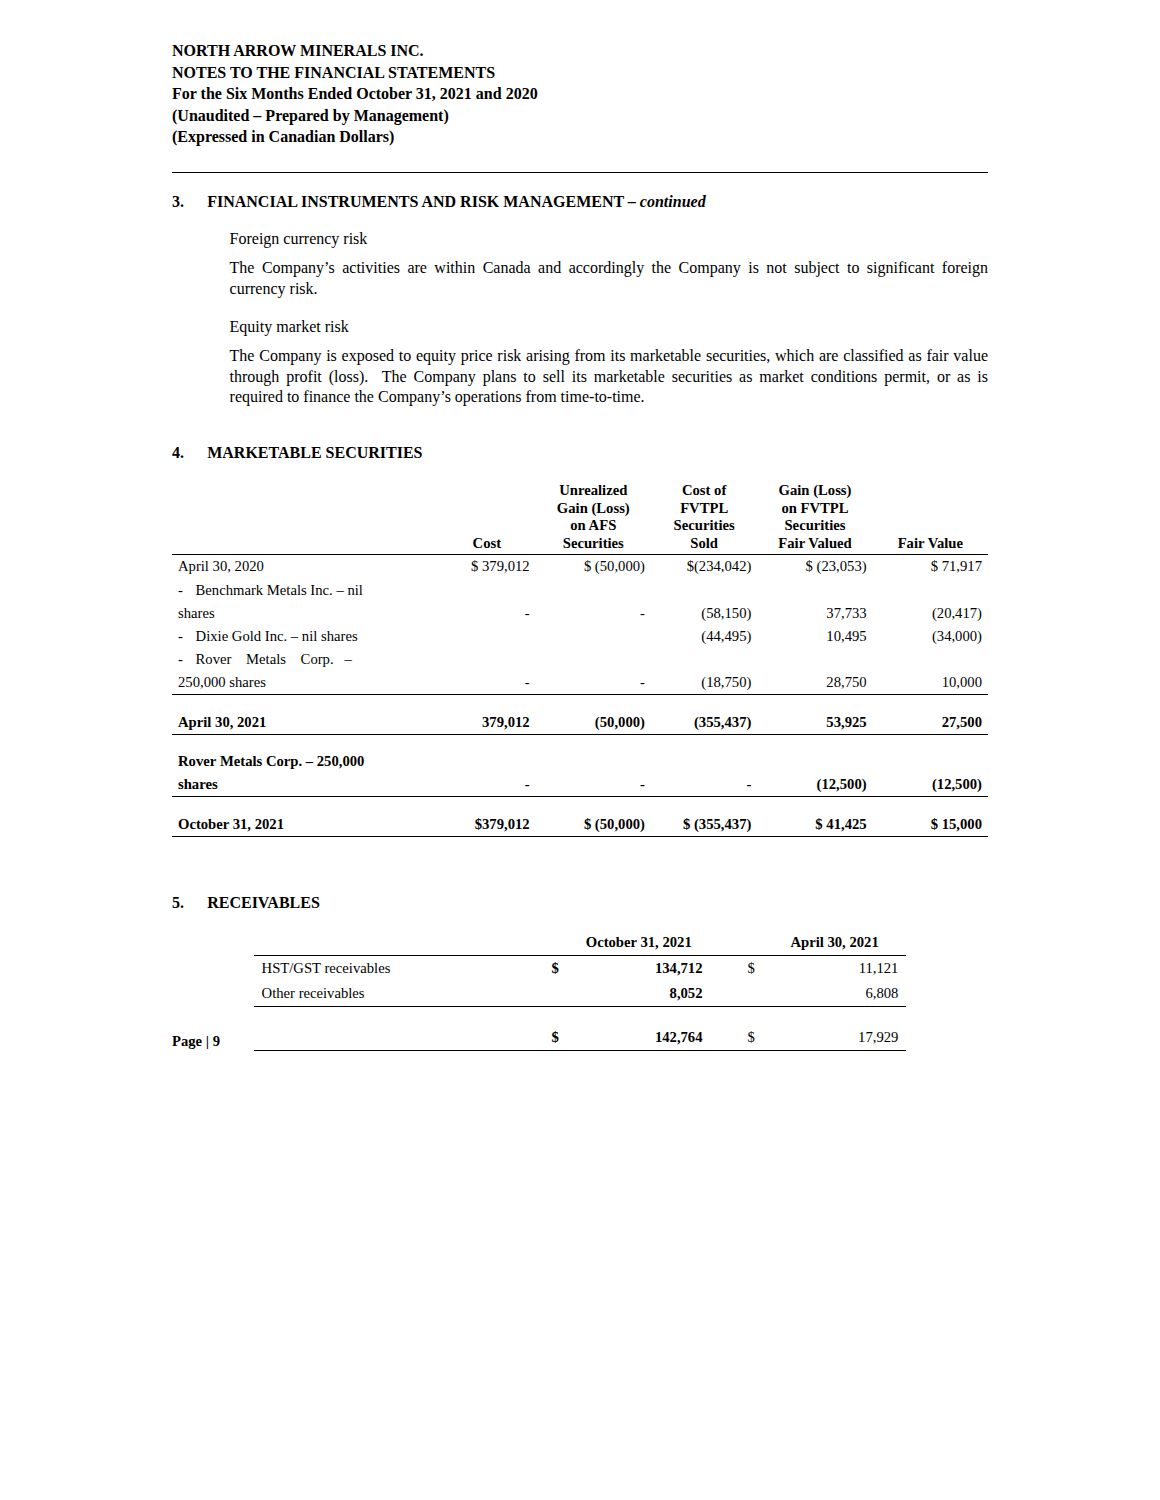NORTH ARROW MINERALS INC.
NOTES TO THE FINANCIAL STATEMENTS
For the Six Months Ended October 31, 2021 and 2020
(Unaudited – Prepared by Management)
(Expressed in Canadian Dollars)
3. FINANCIAL INSTRUMENTS AND RISK MANAGEMENT – continued
Foreign currency risk
The Company’s activities are within Canada and accordingly the Company is not subject to significant foreign currency risk.
Equity market risk
The Company is exposed to equity price risk arising from its marketable securities, which are classified as fair value through profit (loss). The Company plans to sell its marketable securities as market conditions permit, or as is required to finance the Company’s operations from time-to-time.
4. MARKETABLE SECURITIES
| | Cost | Unrealized Gain (Loss) on AFS Securities | Cost of FVTPL Securities Sold | Gain (Loss) on FVTPL Securities Fair Valued | Fair Value |
| --- | --- | --- | --- | --- | --- |
| April 30, 2020 | $ 379,012 | $ (50,000) | $(234,042) | $ (23,053) | $ 71,917 |
| - Benchmark Metals Inc. – nil | | | | | |
| shares | - | - | (58,150) | 37,733 | (20,417) |
| - Dixie Gold Inc. – nil shares | | | (44,495) | 10,495 | (34,000) |
| - Rover Metals Corp. – | | | | | |
| 250,000 shares | - | - | (18,750) | 28,750 | 10,000 |
| April 30, 2021 | 379,012 | (50,000) | (355,437) | 53,925 | 27,500 |
| Rover Metals Corp. – 250,000 | | | | | |
| shares | - | - | - | (12,500) | (12,500) |
| October 31, 2021 | $379,012 | $ (50,000) | $ (355,437) | $ 41,425 | $ 15,000 |
5. RECEIVABLES
| | | October 31, 2021 | | April 30, 2021 |
| --- | --- | --- | --- | --- |
| HST/GST receivables | $ | 134,712 | $ | 11,121 |
| Other receivables | | 8,052 | | 6,808 |
| | $ | 142,764 | $ | 17,929 |
Page | 9